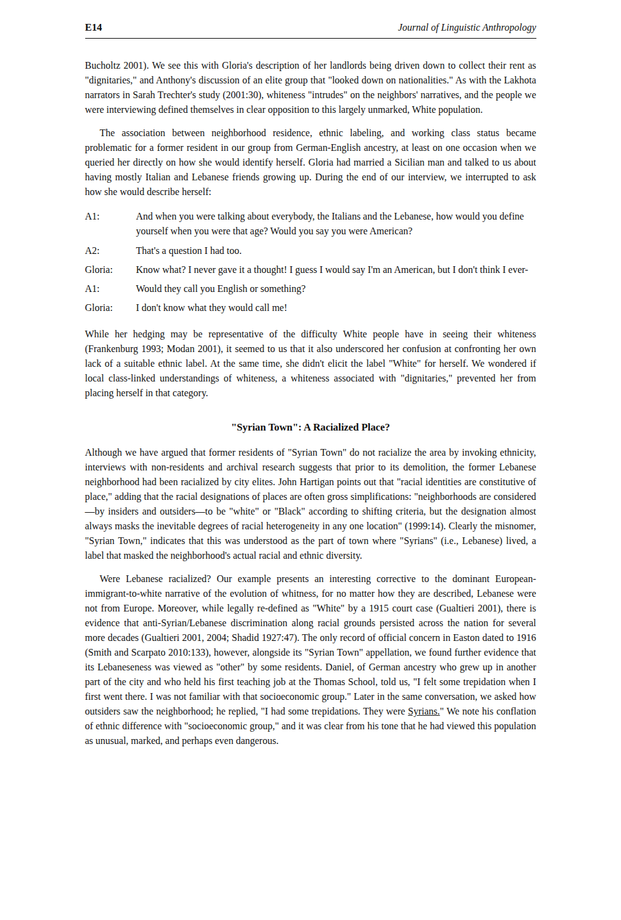E14 Journal of Linguistic Anthropology
Bucholtz 2001). We see this with Gloria's description of her landlords being driven down to collect their rent as "dignitaries," and Anthony's discussion of an elite group that "looked down on nationalities." As with the Lakhota narrators in Sarah Trechter's study (2001:30), whiteness "intrudes" on the neighbors' narratives, and the people we were interviewing defined themselves in clear opposition to this largely unmarked, White population.
The association between neighborhood residence, ethnic labeling, and working class status became problematic for a former resident in our group from German-English ancestry, at least on one occasion when we queried her directly on how she would identify herself. Gloria had married a Sicilian man and talked to us about having mostly Italian and Lebanese friends growing up. During the end of our interview, we interrupted to ask how she would describe herself:
A1:
And when you were talking about everybody, the Italians and the Lebanese, how would you define yourself when you were that age? Would you say you were American?
A2:
That's a question I had too.
Gloria:
Know what? I never gave it a thought! I guess I would say I'm an American, but I don't think I ever-
A1:
Would they call you English or something?
Gloria:
I don't know what they would call me!
While her hedging may be representative of the difficulty White people have in seeing their whiteness (Frankenburg 1993; Modan 2001), it seemed to us that it also underscored her confusion at confronting her own lack of a suitable ethnic label. At the same time, she didn't elicit the label "White" for herself. We wondered if local class-linked understandings of whiteness, a whiteness associated with "dignitaries," prevented her from placing herself in that category.
"Syrian Town": A Racialized Place?
Although we have argued that former residents of "Syrian Town" do not racialize the area by invoking ethnicity, interviews with non-residents and archival research suggests that prior to its demolition, the former Lebanese neighborhood had been racialized by city elites. John Hartigan points out that "racial identities are constitutive of place," adding that the racial designations of places are often gross simplifications: "neighborhoods are considered—by insiders and outsiders—to be "white" or "Black" according to shifting criteria, but the designation almost always masks the inevitable degrees of racial heterogeneity in any one location" (1999:14). Clearly the misnomer, "Syrian Town," indicates that this was understood as the part of town where "Syrians" (i.e., Lebanese) lived, a label that masked the neighborhood's actual racial and ethnic diversity.
Were Lebanese racialized? Our example presents an interesting corrective to the dominant European-immigrant-to-white narrative of the evolution of whitness, for no matter how they are described, Lebanese were not from Europe. Moreover, while legally re-defined as "White" by a 1915 court case (Gualtieri 2001), there is evidence that anti-Syrian/Lebanese discrimination along racial grounds persisted across the nation for several more decades (Gualtieri 2001, 2004; Shadid 1927:47). The only record of official concern in Easton dated to 1916 (Smith and Scarpato 2010:133), however, alongside its "Syrian Town" appellation, we found further evidence that its Lebaneseness was viewed as "other" by some residents. Daniel, of German ancestry who grew up in another part of the city and who held his first teaching job at the Thomas School, told us, "I felt some trepidation when I first went there. I was not familiar with that socioeconomic group." Later in the same conversation, we asked how outsiders saw the neighborhood; he replied, "I had some trepidations. They were Syrians." We note his conflation of ethnic difference with "socioeconomic group," and it was clear from his tone that he had viewed this population as unusual, marked, and perhaps even dangerous.